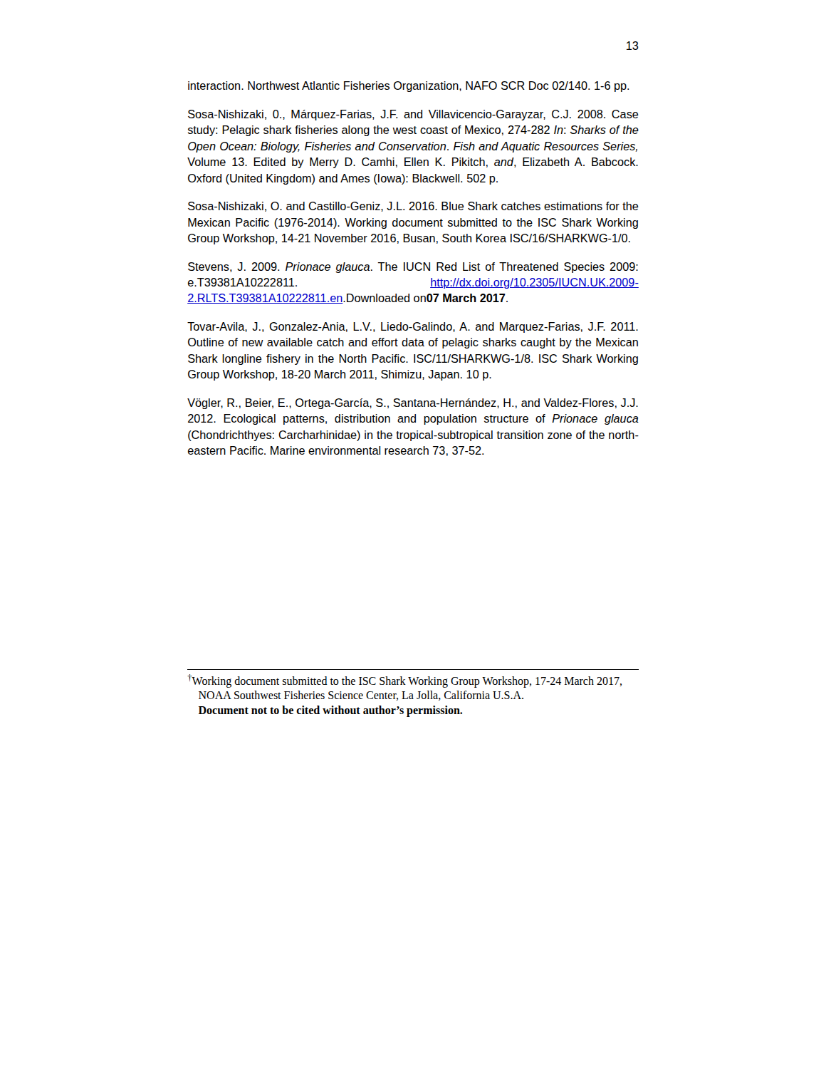13
interaction. Northwest Atlantic Fisheries Organization, NAFO SCR Doc 02/140. 1-6 pp.
Sosa-Nishizaki, 0., Márquez-Farias, J.F. and Villavicencio-Garayzar, C.J. 2008. Case study: Pelagic shark fisheries along the west coast of Mexico, 274-282 In: Sharks of the Open Ocean: Biology, Fisheries and Conservation. Fish and Aquatic Resources Series, Volume 13. Edited by Merry D. Camhi, Ellen K. Pikitch, and, Elizabeth A. Babcock. Oxford (United Kingdom) and Ames (Iowa): Blackwell. 502 p.
Sosa-Nishizaki, O. and Castillo-Geniz, J.L. 2016. Blue Shark catches estimations for the Mexican Pacific (1976-2014). Working document submitted to the ISC Shark Working Group Workshop, 14-21 November 2016, Busan, South Korea ISC/16/SHARKWG-1/0.
Stevens, J. 2009. Prionace glauca. The IUCN Red List of Threatened Species 2009: e.T39381A10222811. http://dx.doi.org/10.2305/IUCN.UK.2009-2.RLTS.T39381A10222811.en.Downloaded on07 March 2017.
Tovar-Avila, J., Gonzalez-Ania, L.V., Liedo-Galindo, A. and Marquez-Farias, J.F. 2011. Outline of new available catch and effort data of pelagic sharks caught by the Mexican Shark longline fishery in the North Pacific. ISC/11/SHARKWG-1/8. ISC Shark Working Group Workshop, 18-20 March 2011, Shimizu, Japan. 10 p.
Vögler, R., Beier, E., Ortega-García, S., Santana-Hernández, H., and Valdez-Flores, J.J. 2012. Ecological patterns, distribution and population structure of Prionace glauca (Chondrichthyes: Carcharhinidae) in the tropical-subtropical transition zone of the north-eastern Pacific. Marine environmental research 73, 37-52.
†Working document submitted to the ISC Shark Working Group Workshop, 17-24 March 2017,
NOAA Southwest Fisheries Science Center, La Jolla, California U.S.A.
Document not to be cited without author’s permission.